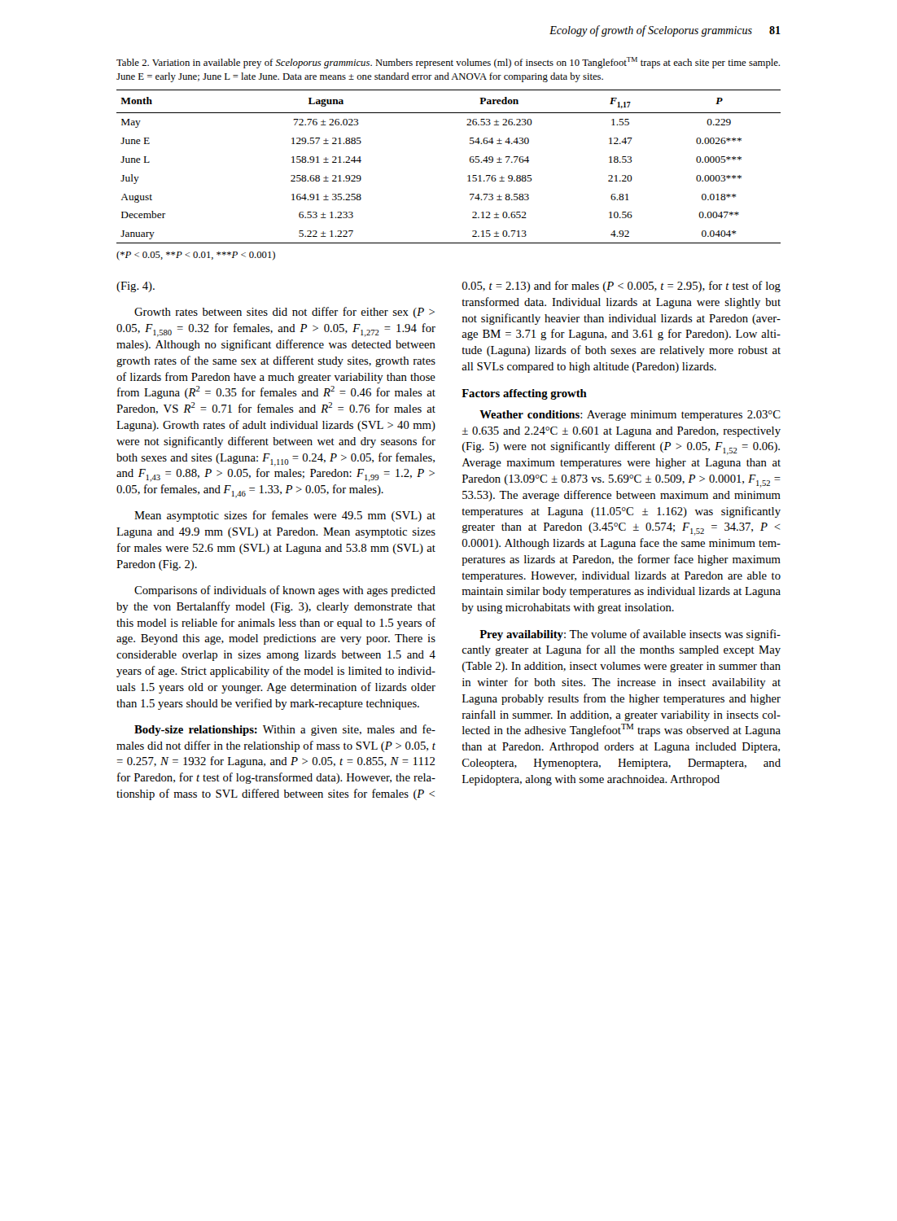Ecology of growth of Sceloporus grammicus81
Table 2. Variation in available prey of Sceloporus grammicus. Numbers represent volumes (ml) of insects on 10 TanglefootTM traps at each site per time sample. June E = early June; June L = late June. Data are means ± one standard error and ANOVA for comparing data by sites.
| Month | Laguna | Paredon | F 1,17 | P |
| --- | --- | --- | --- | --- |
| May | 72.76 ± 26.023 | 26.53 ± 26.230 | 1.55 | 0.229 |
| June E | 129.57 ± 21.885 | 54.64 ± 4.430 | 12.47 | 0.0026*** |
| June L | 158.91 ± 21.244 | 65.49 ± 7.764 | 18.53 | 0.0005*** |
| July | 258.68 ± 21.929 | 151.76 ± 9.885 | 21.20 | 0.0003*** |
| August | 164.91 ± 35.258 | 74.73 ± 8.583 | 6.81 | 0.018** |
| December | 6.53 ± 1.233 | 2.12 ± 0.652 | 10.56 | 0.0047** |
| January | 5.22 ± 1.227 | 2.15 ± 0.713 | 4.92 | 0.0404* |
(*P < 0.05, **P < 0.01, ***P < 0.001)
(Fig. 4).
Growth rates between sites did not differ for either sex (P > 0.05, F1,580 = 0.32 for females, and P > 0.05, F1,272 = 1.94 for males). Although no significant difference was detected between growth rates of the same sex at different study sites, growth rates of lizards from Paredon have a much greater variability than those from Laguna (R2 = 0.35 for females and R2 = 0.46 for males at Paredon, VS R2 = 0.71 for females and R2 = 0.76 for males at Laguna). Growth rates of adult individual lizards (SVL > 40 mm) were not significantly different between wet and dry seasons for both sexes and sites (Laguna: F1,110 = 0.24, P > 0.05, for females, and F1,43 = 0.88, P > 0.05, for males; Paredon: F1,99 = 1.2, P > 0.05, for females, and F1,46 = 1.33, P > 0.05, for males).
Mean asymptotic sizes for females were 49.5 mm (SVL) at Laguna and 49.9 mm (SVL) at Paredon. Mean asymptotic sizes for males were 52.6 mm (SVL) at Laguna and 53.8 mm (SVL) at Paredon (Fig. 2).
Comparisons of individuals of known ages with ages predicted by the von Bertalanffy model (Fig. 3), clearly demonstrate that this model is reliable for animals less than or equal to 1.5 years of age. Beyond this age, model predictions are very poor. There is considerable overlap in sizes among lizards between 1.5 and 4 years of age. Strict applicability of the model is limited to individuals 1.5 years old or younger. Age determination of lizards older than 1.5 years should be verified by mark-recapture techniques.
Body-size relationships: Within a given site, males and females did not differ in the relationship of mass to SVL (P > 0.05, t = 0.257, N = 1932 for Laguna, and P > 0.05, t = 0.855, N = 1112 for Paredon, for t test of log-transformed data). However, the relationship of mass to SVL differed between sites for females (P < 0.05, t = 2.13) and for males (P < 0.005, t = 2.95), for t test of log transformed data. Individual lizards at Laguna were slightly but not significantly heavier than individual lizards at Paredon (average BM = 3.71 g for Laguna, and 3.61 g for Paredon). Low altitude (Laguna) lizards of both sexes are relatively more robust at all SVLs compared to high altitude (Paredon) lizards.
Factors affecting growth
Weather conditions: Average minimum temperatures 2.03°C ± 0.635 and 2.24°C ± 0.601 at Laguna and Paredon, respectively (Fig. 5) were not significantly different (P > 0.05, F1,52 = 0.06). Average maximum temperatures were higher at Laguna than at Paredon (13.09°C ± 0.873 vs. 5.69°C ± 0.509, P > 0.0001, F1,52 = 53.53). The average difference between maximum and minimum temperatures at Laguna (11.05°C ± 1.162) was significantly greater than at Paredon (3.45°C ± 0.574; F1,52 = 34.37, P < 0.0001). Although lizards at Laguna face the same minimum temperatures as lizards at Paredon, the former face higher maximum temperatures. However, individual lizards at Paredon are able to maintain similar body temperatures as individual lizards at Laguna by using microhabitats with great insolation.
Prey availability: The volume of available insects was significantly greater at Laguna for all the months sampled except May (Table 2). In addition, insect volumes were greater in summer than in winter for both sites. The increase in insect availability at Laguna probably results from the higher temperatures and higher rainfall in summer. In addition, a greater variability in insects collected in the adhesive TanglefootTM traps was observed at Laguna than at Paredon. Arthropod orders at Laguna included Diptera, Coleoptera, Hymenoptera, Hemiptera, Dermaptera, and Lepidoptera, along with some arachnoidea. Arthropod